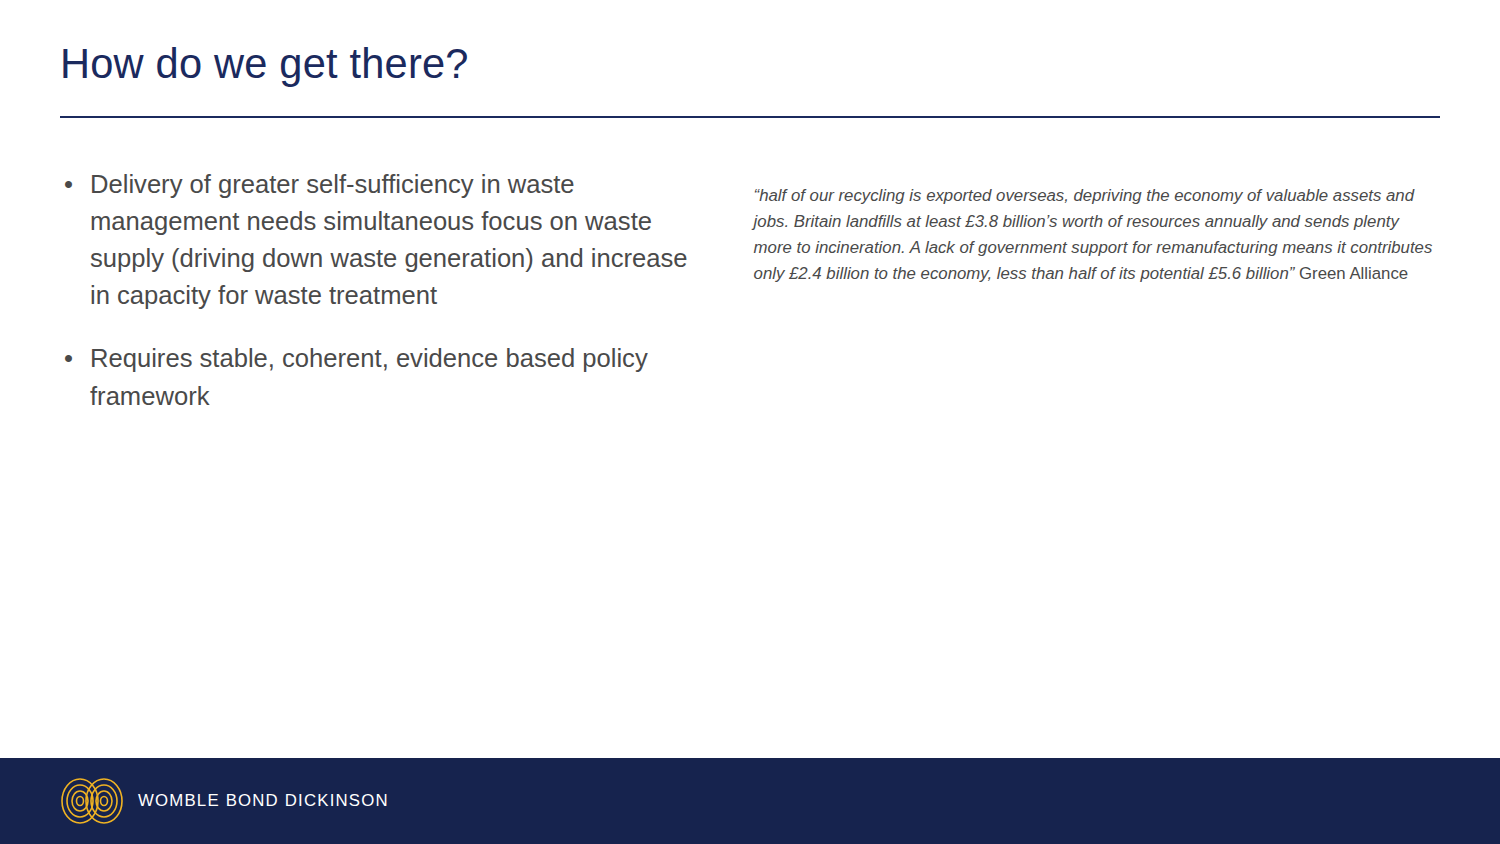How do we get there?
Delivery of greater self-sufficiency in waste management needs simultaneous focus on waste supply (driving down waste generation) and increase in capacity for waste treatment
Requires stable, coherent, evidence based policy framework
“half of our recycling is exported overseas, depriving the economy of valuable assets and jobs. Britain landfills at least £3.8 billion’s worth of resources annually and sends plenty more to incineration. A lack of government support for remanufacturing means it contributes only £2.4 billion to the economy, less than half of its potential £5.6 billion” Green Alliance
WOMBLE BOND DICKINSON